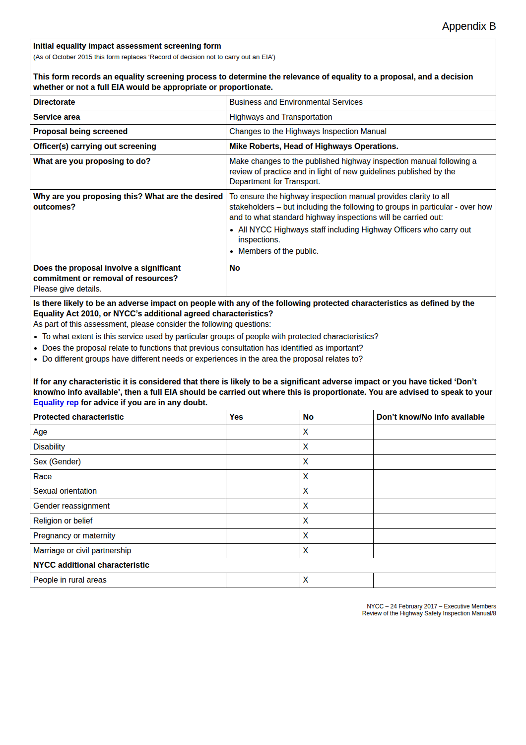Appendix B
| Initial equality impact assessment screening form (As of October 2015 this form replaces ‘Record of decision not to carry out an EIA’) This form records an equality screening process to determine the relevance of equality to a proposal, and a decision whether or not a full EIA would be appropriate or proportionate. |
| Directorate | Business and Environmental Services |
| Service area | Highways and Transportation |
| Proposal being screened | Changes to the Highways Inspection Manual |
| Officer(s) carrying out screening | Mike Roberts, Head of Highways Operations. |
| What are you proposing to do? | Make changes to the published highway inspection manual following a review of practice and in light of new guidelines published by the Department for Transport. |
| Why are you proposing this? What are the desired outcomes? | To ensure the highway inspection manual provides clarity to all stakeholders – but including the following to groups in particular - over how and to what standard highway inspections will be carried out: All NYCC Highways staff including Highway Officers who carry out inspections. Members of the public. |
| Does the proposal involve a significant commitment or removal of resources? Please give details. | No |
| Is there likely to be an adverse impact on people with any of the following protected characteristics as defined by the Equality Act 2010, or NYCC’s additional agreed characteristics? As part of this assessment, please consider the following questions: To what extent is this service used by particular groups of people with protected characteristics? Does the proposal relate to functions that previous consultation has identified as important? Do different groups have different needs or experiences in the area the proposal relates to? If for any characteristic it is considered that there is likely to be a significant adverse impact or you have ticked ‘Don’t know/no info available’, then a full EIA should be carried out where this is proportionate. You are advised to speak to your Equality rep for advice if you are in any doubt. |
| Protected characteristic | Yes | No | Don’t know/No info available |
| Age | | X | |
| Disability | | X | |
| Sex (Gender) | | X | |
| Race | | X | |
| Sexual orientation | | X | |
| Gender reassignment | | X | |
| Religion or belief | | X | |
| Pregnancy or maternity | | X | |
| Marriage or civil partnership | | X | |
| NYCC additional characteristic |
| People in rural areas | | X | |
NYCC – 24 February 2017 – Executive Members
Review of the Highway Safety Inspection Manual/8